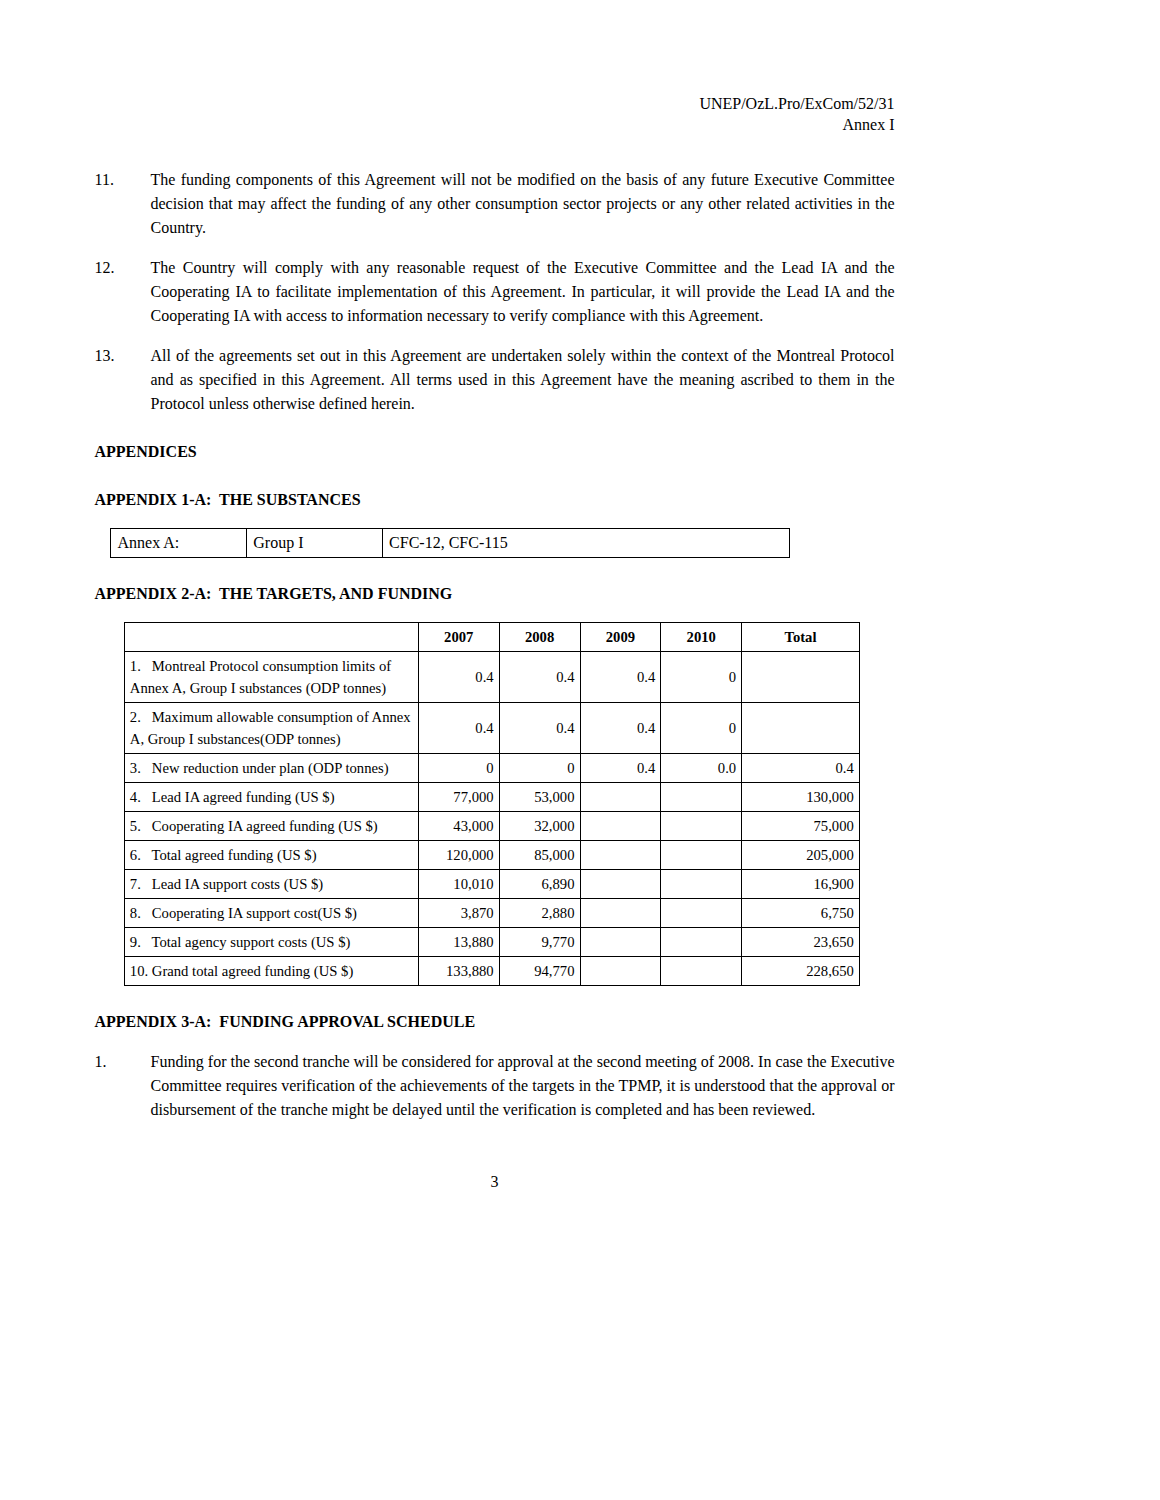UNEP/OzL.Pro/ExCom/52/31
Annex I
11.
The funding components of this Agreement will not be modified on the basis of any future Executive Committee decision that may affect the funding of any other consumption sector projects or any other related activities in the Country.
12.
The Country will comply with any reasonable request of the Executive Committee and the Lead IA and the Cooperating IA to facilitate implementation of this Agreement. In particular, it will provide the Lead IA and the Cooperating IA with access to information necessary to verify compliance with this Agreement.
13.
All of the agreements set out in this Agreement are undertaken solely within the context of the Montreal Protocol and as specified in this Agreement. All terms used in this Agreement have the meaning ascribed to them in the Protocol unless otherwise defined herein.
APPENDICES
APPENDIX 1-A: THE SUBSTANCES
| Annex A: | Group I | CFC-12, CFC-115 |
APPENDIX 2-A: THE TARGETS, AND FUNDING
| | 2007 | 2008 | 2009 | 2010 | Total |
| --- | --- | --- | --- | --- | --- |
| 1. Montreal Protocol consumption limits of Annex A, Group I substances (ODP tonnes) | 0.4 | 0.4 | 0.4 | 0 | |
| 2. Maximum allowable consumption of Annex A, Group I substances(ODP tonnes) | 0.4 | 0.4 | 0.4 | 0 | |
| 3. New reduction under plan (ODP tonnes) | 0 | 0 | 0.4 | 0.0 | 0.4 |
| 4. Lead IA agreed funding (US $) | 77,000 | 53,000 | | | 130,000 |
| 5. Cooperating IA agreed funding (US $) | 43,000 | 32,000 | | | 75,000 |
| 6. Total agreed funding (US $) | 120,000 | 85,000 | | | 205,000 |
| 7. Lead IA support costs (US $) | 10,010 | 6,890 | | | 16,900 |
| 8. Cooperating IA support cost(US $) | 3,870 | 2,880 | | | 6,750 |
| 9. Total agency support costs (US $) | 13,880 | 9,770 | | | 23,650 |
| 10. Grand total agreed funding (US $) | 133,880 | 94,770 | | | 228,650 |
APPENDIX 3-A: FUNDING APPROVAL SCHEDULE
1.
Funding for the second tranche will be considered for approval at the second meeting of 2008. In case the Executive Committee requires verification of the achievements of the targets in the TPMP, it is understood that the approval or disbursement of the tranche might be delayed until the verification is completed and has been reviewed.
3